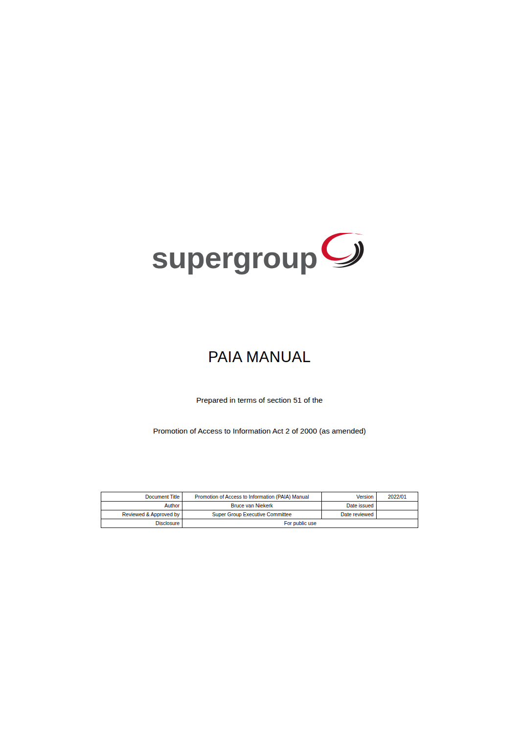supergroup
PAIA MANUAL
Prepared in terms of section 51 of the
Promotion of Access to Information Act 2 of 2000 (as amended)
| Document Title | Promotion of Access to Information (PAIA) Manual | Version | 2022/01 |
| Author | Bruce van Niekerk | Date issued | |
| Reviewed & Approved by | Super Group Executive Committee | Date reviewed | |
| Disclosure | For public use |